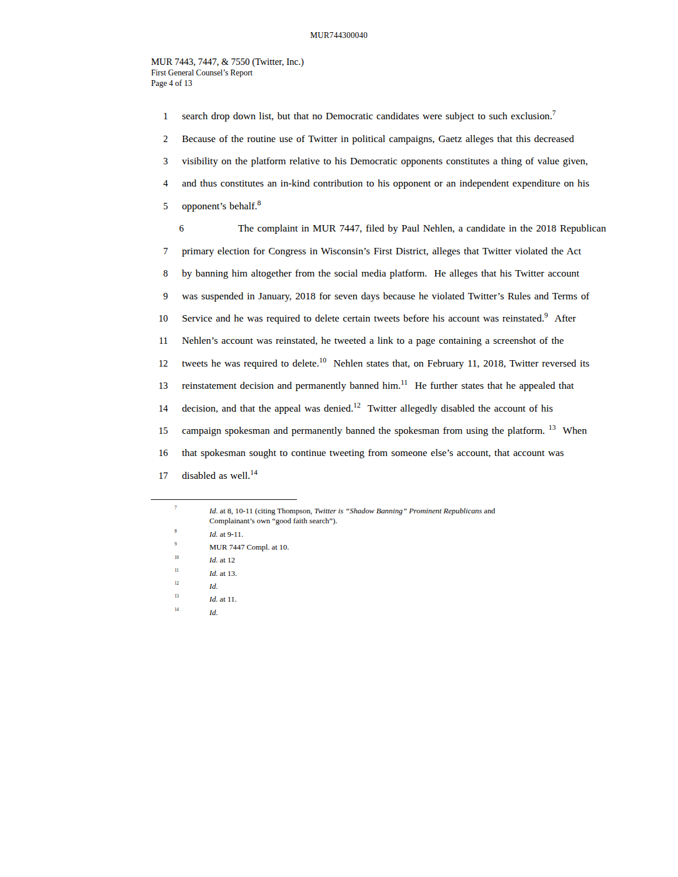MUR744300040
MUR 7443, 7447, & 7550 (Twitter, Inc.)
First General Counsel’s Report
Page 4 of 13
search drop down list, but that no Democratic candidates were subject to such exclusion.7
Because of the routine use of Twitter in political campaigns, Gaetz alleges that this decreased
visibility on the platform relative to his Democratic opponents constitutes a thing of value given,
and thus constitutes an in-kind contribution to his opponent or an independent expenditure on his
opponent’s behalf.8
The complaint in MUR 7447, filed by Paul Nehlen, a candidate in the 2018 Republican
primary election for Congress in Wisconsin’s First District, alleges that Twitter violated the Act
by banning him altogether from the social media platform. He alleges that his Twitter account
was suspended in January, 2018 for seven days because he violated Twitter’s Rules and Terms of
Service and he was required to delete certain tweets before his account was reinstated.9 After
Nehlen’s account was reinstated, he tweeted a link to a page containing a screenshot of the
tweets he was required to delete.10 Nehlen states that, on February 11, 2018, Twitter reversed its
reinstatement decision and permanently banned him.11 He further states that he appealed that
decision, and that the appeal was denied.12 Twitter allegedly disabled the account of his
campaign spokesman and permanently banned the spokesman from using the platform. 13 When
that spokesman sought to continue tweeting from someone else’s account, that account was
disabled as well.14
| 7 | Id . at 8, 10-11 (citing Thompson, Twitter is “Shadow Banning” Prominent Republicans and Complainant’s own “good faith search”). |
| 8 | Id . at 9-11. |
| 9 | MUR 7447 Compl. at 10. |
| 10 | Id . at 12 |
| 11 | Id . at 13. |
| 12 | Id . |
| 13 | Id . at 11. |
| 14 | Id . |